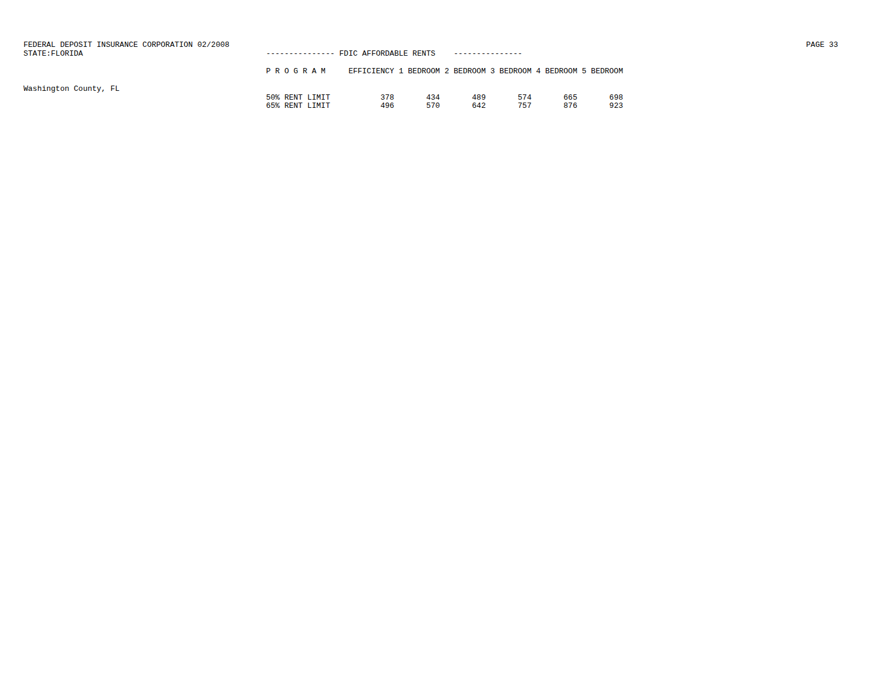| FEDERAL DEPOSIT INSURANCE CORPORATION 02/2008 | | PAGE 33 |
| STATE:FLORIDA | --------------- FDIC AFFORDABLE RENTS --------------- |
| | P R O G R A M | EFFICIENCY | 1 BEDROOM | 2 BEDROOM | 3 BEDROOM | 4 BEDROOM | 5 BEDROOM |
| Washington County, FL |
| | 50% RENT LIMIT | 378 | 434 | 489 | 574 | 665 | 698 |
| | 65% RENT LIMIT | 496 | 570 | 642 | 757 | 876 | 923 |